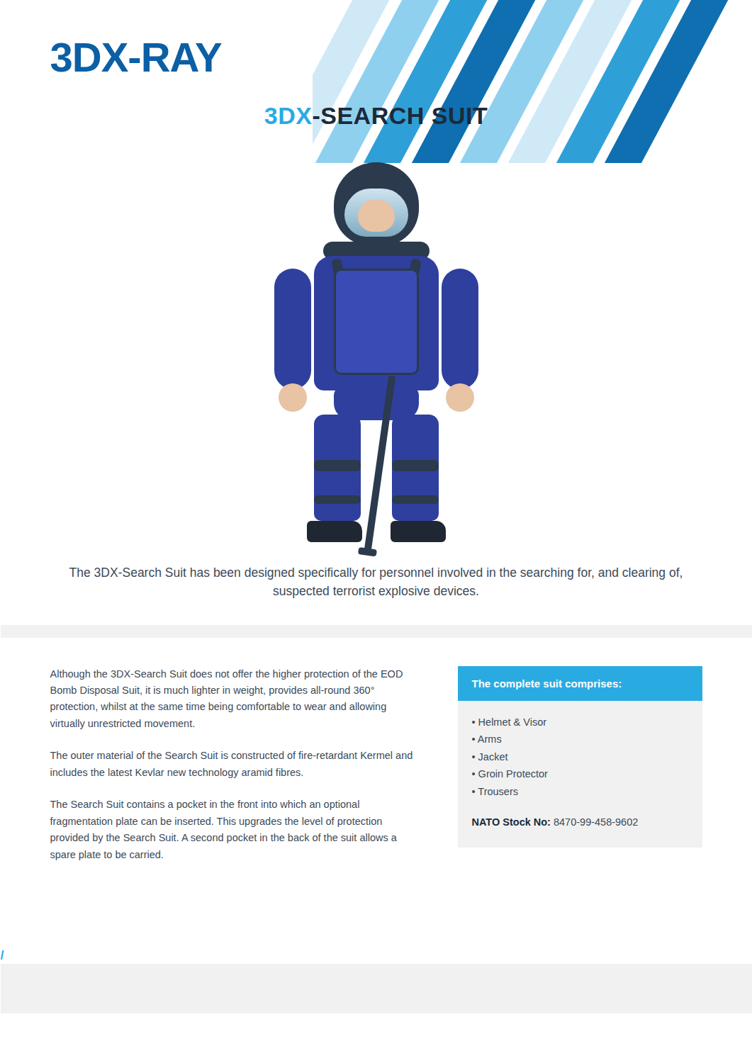3DX-RAY
3DX-SEARCH SUIT
The 3DX-Search Suit has been designed specifically for personnel involved in the searching for, and clearing of, suspected terrorist explosive devices.
Although the 3DX-Search Suit does not offer the higher protection of the EOD Bomb Disposal Suit, it is much lighter in weight, provides all-round 360° protection, whilst at the same time being comfortable to wear and allowing virtually unrestricted movement.
The outer material of the Search Suit is constructed of fire-retardant Kermel and includes the latest Kevlar new technology aramid fibres.
The Search Suit contains a pocket in the front into which an optional fragmentation plate can be inserted. This upgrades the level of protection provided by the Search Suit. A second pocket in the back of the suit allows a spare plate to be carried.
The complete suit comprises:
Helmet & Visor
Arms
Jacket
Groin Protector
Trousers
NATO Stock No: 8470-99-458-9602